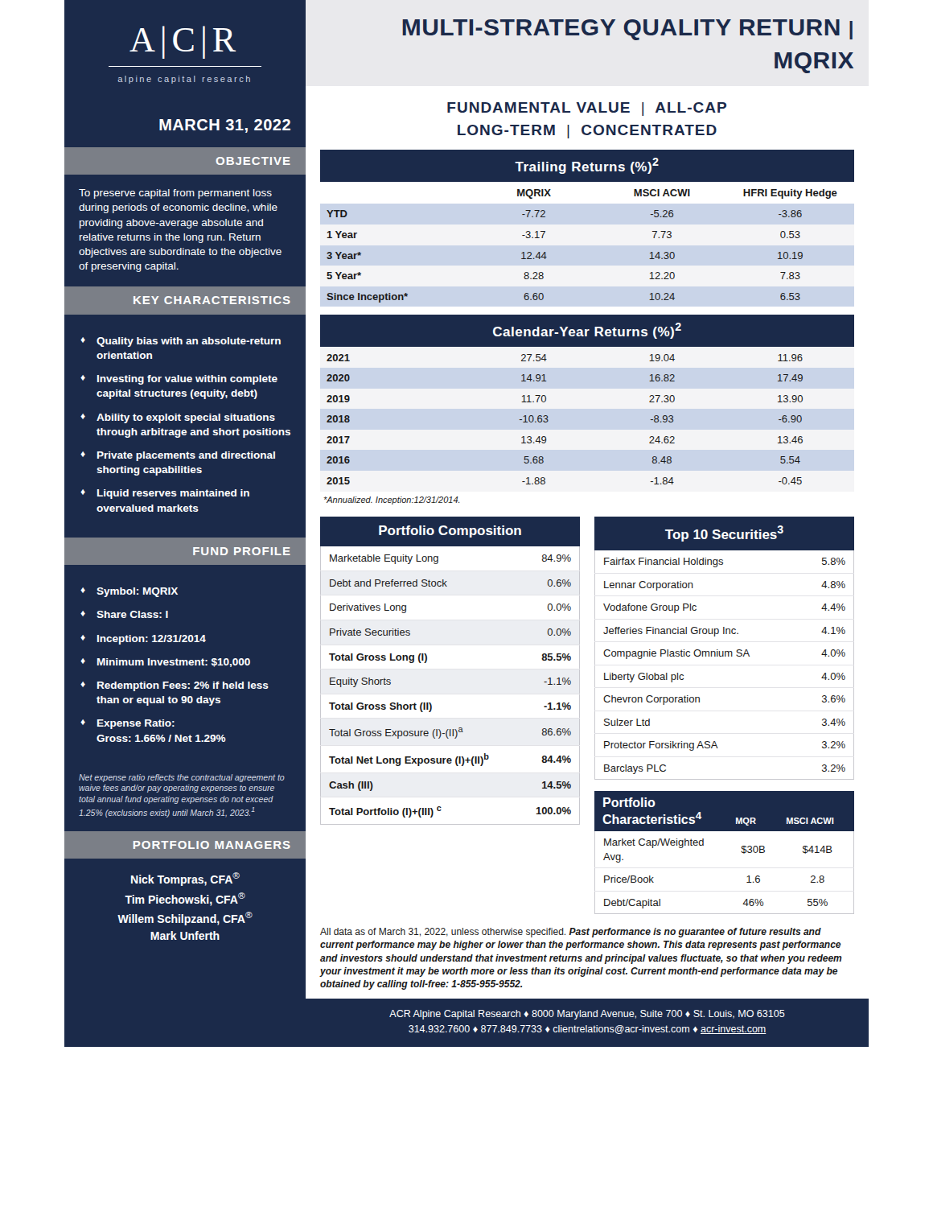A|C|R
alpine capital research
March 31, 2022
Objective
To preserve capital from permanent loss during periods of economic decline, while providing above-average absolute and relative returns in the long run. Return objectives are subordinate to the objective of preserving capital.
Key Characteristics
Quality bias with an absolute-return orientation
Investing for value within complete capital structures (equity, debt)
Ability to exploit special situations through arbitrage and short positions
Private placements and directional shorting capabilities
Liquid reserves maintained in overvalued markets
Fund Profile
Symbol: MQRIX
Share Class: I
Inception: 12/31/2014
Minimum Investment: $10,000
Redemption Fees: 2% if held less than or equal to 90 days
Expense Ratio:
Gross: 1.66% / Net 1.29%
Net expense ratio reflects the contractual agreement to waive fees and/or pay operating expenses to ensure total annual fund operating expenses do not exceed 1.25% (exclusions exist) until March 31, 2023.1
Portfolio Managers
Nick Tompras, CFA®
Tim Piechowski, CFA®
Willem Schilpzand, CFA®
Mark Unferth
Multi-Strategy Quality Return | MQRIX
Fundamental Value | All-Cap
Long-Term | Concentrated
| Trailing Returns (%) 2 |
| --- |
| | MQRIX | MSCI ACWI | HFRI Equity Hedge |
| YTD | -7.72 | -5.26 | -3.86 |
| 1 Year | -3.17 | 7.73 | 0.53 |
| 3 Year* | 12.44 | 14.30 | 10.19 |
| 5 Year* | 8.28 | 12.20 | 7.83 |
| Since Inception* | 6.60 | 10.24 | 6.53 |
| Calendar-Year Returns (%) 2 |
| --- |
| 2021 | 27.54 | 19.04 | 11.96 |
| 2020 | 14.91 | 16.82 | 17.49 |
| 2019 | 11.70 | 27.30 | 13.90 |
| 2018 | -10.63 | -8.93 | -6.90 |
| 2017 | 13.49 | 24.62 | 13.46 |
| 2016 | 5.68 | 8.48 | 5.54 |
| 2015 | -1.88 | -1.84 | -0.45 |
*Annualized. Inception:12/31/2014.
Portfolio Composition
| Marketable Equity Long | 84.9% |
| Debt and Preferred Stock | 0.6% |
| Derivatives Long | 0.0% |
| Private Securities | 0.0% |
| Total Gross Long (I) | 85.5% |
| Equity Shorts | -1.1% |
| Total Gross Short (II) | -1.1% |
| Total Gross Exposure (I)-(II) a | 86.6% |
| Total Net Long Exposure (I)+(II) b | 84.4% |
| Cash (III) | 14.5% |
| Total Portfolio (I)+(III) c | 100.0% |
Top 10 Securities3
| Fairfax Financial Holdings | 5.8% |
| Lennar Corporation | 4.8% |
| Vodafone Group Plc | 4.4% |
| Jefferies Financial Group Inc. | 4.1% |
| Compagnie Plastic Omnium SA | 4.0% |
| Liberty Global plc | 4.0% |
| Chevron Corporation | 3.6% |
| Sulzer Ltd | 3.4% |
| Protector Forsikring ASA | 3.2% |
| Barclays PLC | 3.2% |
Portfolio
Characteristics4
MQR
MSCI ACWI
| Market Cap/Weighted Avg. | $30B | $414B |
| Price/Book | 1.6 | 2.8 |
| Debt/Capital | 46% | 55% |
All data as of March 31, 2022, unless otherwise specified. Past performance is no guarantee of future results and current performance may be higher or lower than the performance shown. This data represents past performance and investors should understand that investment returns and principal values fluctuate, so that when you redeem your investment it may be worth more or less than its original cost. Current month-end performance data may be obtained by calling toll-free: 1-855-955-9552.
ACR Alpine Capital Research ♦ 8000 Maryland Avenue, Suite 700 ♦ St. Louis, MO 63105
314.932.7600 ♦ 877.849.7733 ♦ clientrelations@acr-invest.com ♦ acr-invest.com